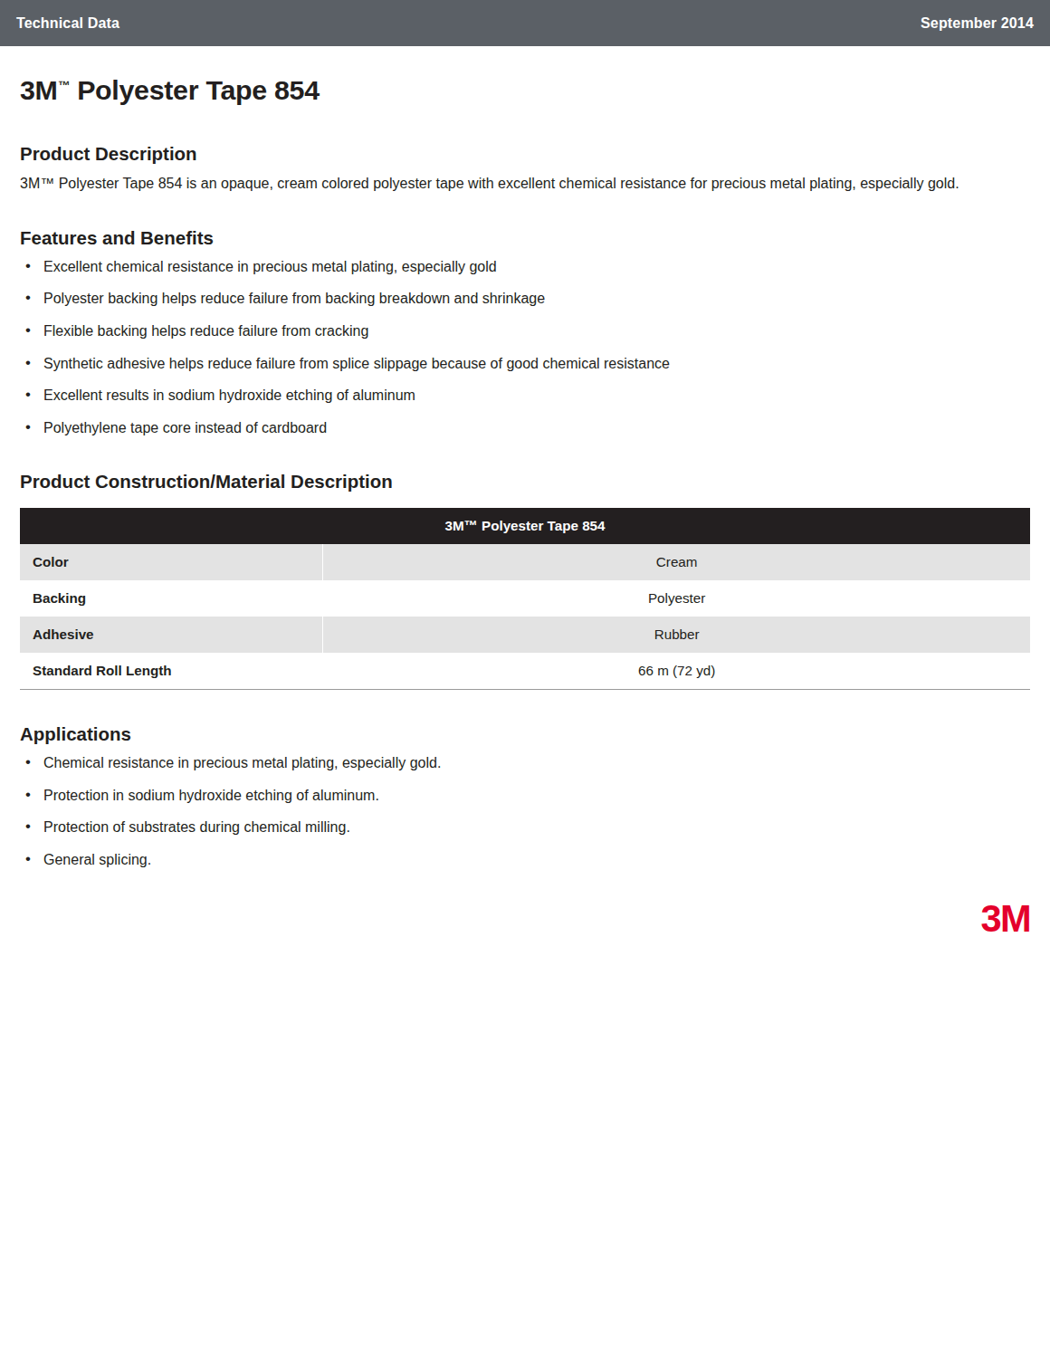Technical Data September 2014
3M™ Polyester Tape 854
Product Description
3M™ Polyester Tape 854 is an opaque, cream colored polyester tape with excellent chemical resistance for precious metal plating, especially gold.
Features and Benefits
Excellent chemical resistance in precious metal plating, especially gold
Polyester backing helps reduce failure from backing breakdown and shrinkage
Flexible backing helps reduce failure from cracking
Synthetic adhesive helps reduce failure from splice slippage because of good chemical resistance
Excellent results in sodium hydroxide etching of aluminum
Polyethylene tape core instead of cardboard
Product Construction/Material Description
3M™ Polyester Tape 854
| Color | Cream |
| Backing | Polyester |
| Adhesive | Rubber |
| Standard Roll Length | 66 m (72 yd) |
Applications
Chemical resistance in precious metal plating, especially gold.
Protection in sodium hydroxide etching of aluminum.
Protection of substrates during chemical milling.
General splicing.
3M